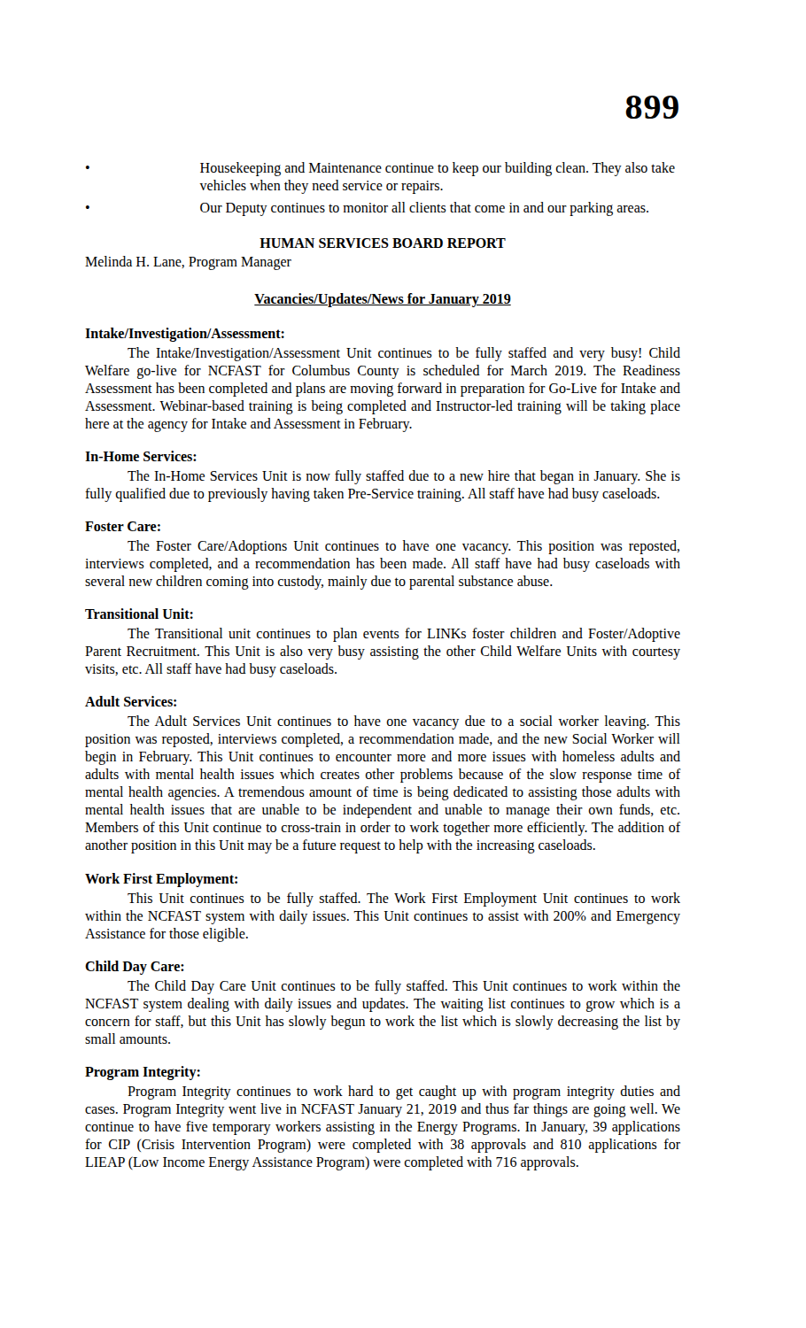899
Housekeeping and Maintenance continue to keep our building clean. They also take vehicles when they need service or repairs.
Our Deputy continues to monitor all clients that come in and our parking areas.
Human Services Board Report
Melinda H. Lane, Program Manager
Vacancies/Updates/News for January 2019
Intake/Investigation/Assessment:
The Intake/Investigation/Assessment Unit continues to be fully staffed and very busy! Child Welfare go-live for NCFAST for Columbus County is scheduled for March 2019. The Readiness Assessment has been completed and plans are moving forward in preparation for Go-Live for Intake and Assessment. Webinar-based training is being completed and Instructor-led training will be taking place here at the agency for Intake and Assessment in February.
In-Home Services:
The In-Home Services Unit is now fully staffed due to a new hire that began in January. She is fully qualified due to previously having taken Pre-Service training. All staff have had busy caseloads.
Foster Care:
The Foster Care/Adoptions Unit continues to have one vacancy. This position was reposted, interviews completed, and a recommendation has been made. All staff have had busy caseloads with several new children coming into custody, mainly due to parental substance abuse.
Transitional Unit:
The Transitional unit continues to plan events for LINKs foster children and Foster/Adoptive Parent Recruitment. This Unit is also very busy assisting the other Child Welfare Units with courtesy visits, etc. All staff have had busy caseloads.
Adult Services:
The Adult Services Unit continues to have one vacancy due to a social worker leaving. This position was reposted, interviews completed, a recommendation made, and the new Social Worker will begin in February. This Unit continues to encounter more and more issues with homeless adults and adults with mental health issues which creates other problems because of the slow response time of mental health agencies. A tremendous amount of time is being dedicated to assisting those adults with mental health issues that are unable to be independent and unable to manage their own funds, etc. Members of this Unit continue to cross-train in order to work together more efficiently. The addition of another position in this Unit may be a future request to help with the increasing caseloads.
Work First Employment:
This Unit continues to be fully staffed. The Work First Employment Unit continues to work within the NCFAST system with daily issues. This Unit continues to assist with 200% and Emergency Assistance for those eligible.
Child Day Care:
The Child Day Care Unit continues to be fully staffed. This Unit continues to work within the NCFAST system dealing with daily issues and updates. The waiting list continues to grow which is a concern for staff, but this Unit has slowly begun to work the list which is slowly decreasing the list by small amounts.
Program Integrity:
Program Integrity continues to work hard to get caught up with program integrity duties and cases. Program Integrity went live in NCFAST January 21, 2019 and thus far things are going well. We continue to have five temporary workers assisting in the Energy Programs. In January, 39 applications for CIP (Crisis Intervention Program) were completed with 38 approvals and 810 applications for LIEAP (Low Income Energy Assistance Program) were completed with 716 approvals.